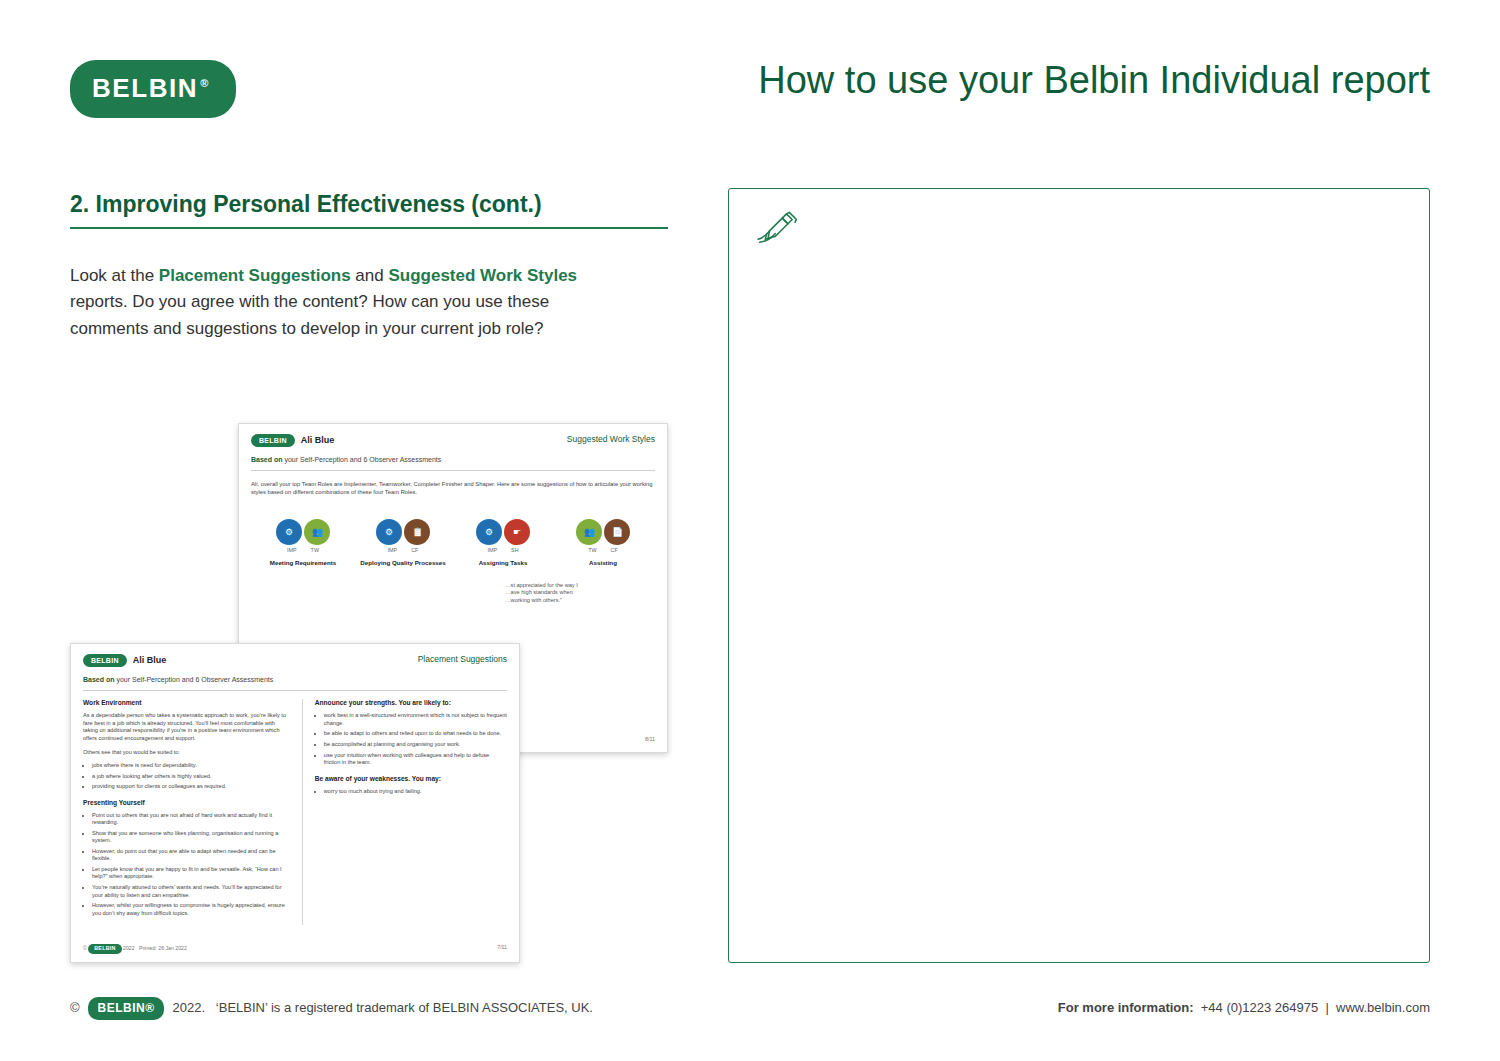BELBIN®
How to use your Belbin Individual report
2. Improving Personal Effectiveness (cont.)
Look at the Placement Suggestions and Suggested Work Styles reports. Do you agree with the content? How can you use these comments and suggestions to develop in your current job role?
BELBIN Ali Blue Suggested Work Styles
Based on your Self-Perception and 6 Observer Assessments
Ali, overall your top Team Roles are Implementer, Teamworker, Completer Finisher and Shaper. Here are some suggestions of how to articulate your working styles based on different combinations of these four Team Roles.
⚙👥
IMP TW
Meeting Requirements
⚙📋
IMP CF
Deploying Quality Processes
⚙☛
IMP SH
Assigning Tasks
👥📄
TW CF
Assisting
…st appreciated for the way I
…ave high standards when
…working with others.”
IMP CF
Implementer Completer Finisher
8/11
BELBIN Ali Blue Placement Suggestions
Based on your Self-Perception and 6 Observer Assessments
Work Environment
As a dependable person who takes a systematic approach to work, you’re likely to fare best in a job which is already structured. You’ll feel most comfortable with taking on additional responsibility if you’re in a positive team environment which offers continued encouragement and support.
Others see that you would be suited to:
jobs where there is need for dependability.
a job where looking after others is highly valued.
providing support for clients or colleagues as required.
Presenting Yourself
Point out to others that you are not afraid of hard work and actually find it rewarding.
Show that you are someone who likes planning, organisation and running a system.
However, do point out that you are able to adapt when needed and can be flexible.
Let people know that you are happy to fit in and be versatile. Ask, “How can I help?” when appropriate.
You’re naturally attuned to others’ wants and needs. You’ll be appreciated for your ability to listen and can empathise.
However, whilst your willingness to compromise is hugely appreciated, ensure you don’t shy away from difficult topics.
Announce your strengths. You are likely to:
work best in a well-structured environment which is not subject to frequent change.
be able to adapt to others and relied upon to do what needs to be done.
be accomplished at planning and organising your work.
use your intuition when working with colleagues and help to defuse friction in the team.
Be aware of your weaknesses. You may:
worry too much about trying and failing.
© BELBIN 2022 Printed: 26 Jan 2022
7/11
©BELBIN® 2022. ‘BELBIN’ is a registered trademark of BELBIN ASSOCIATES, UK.
For more information: +44 (0)1223 264975 | www.belbin.com